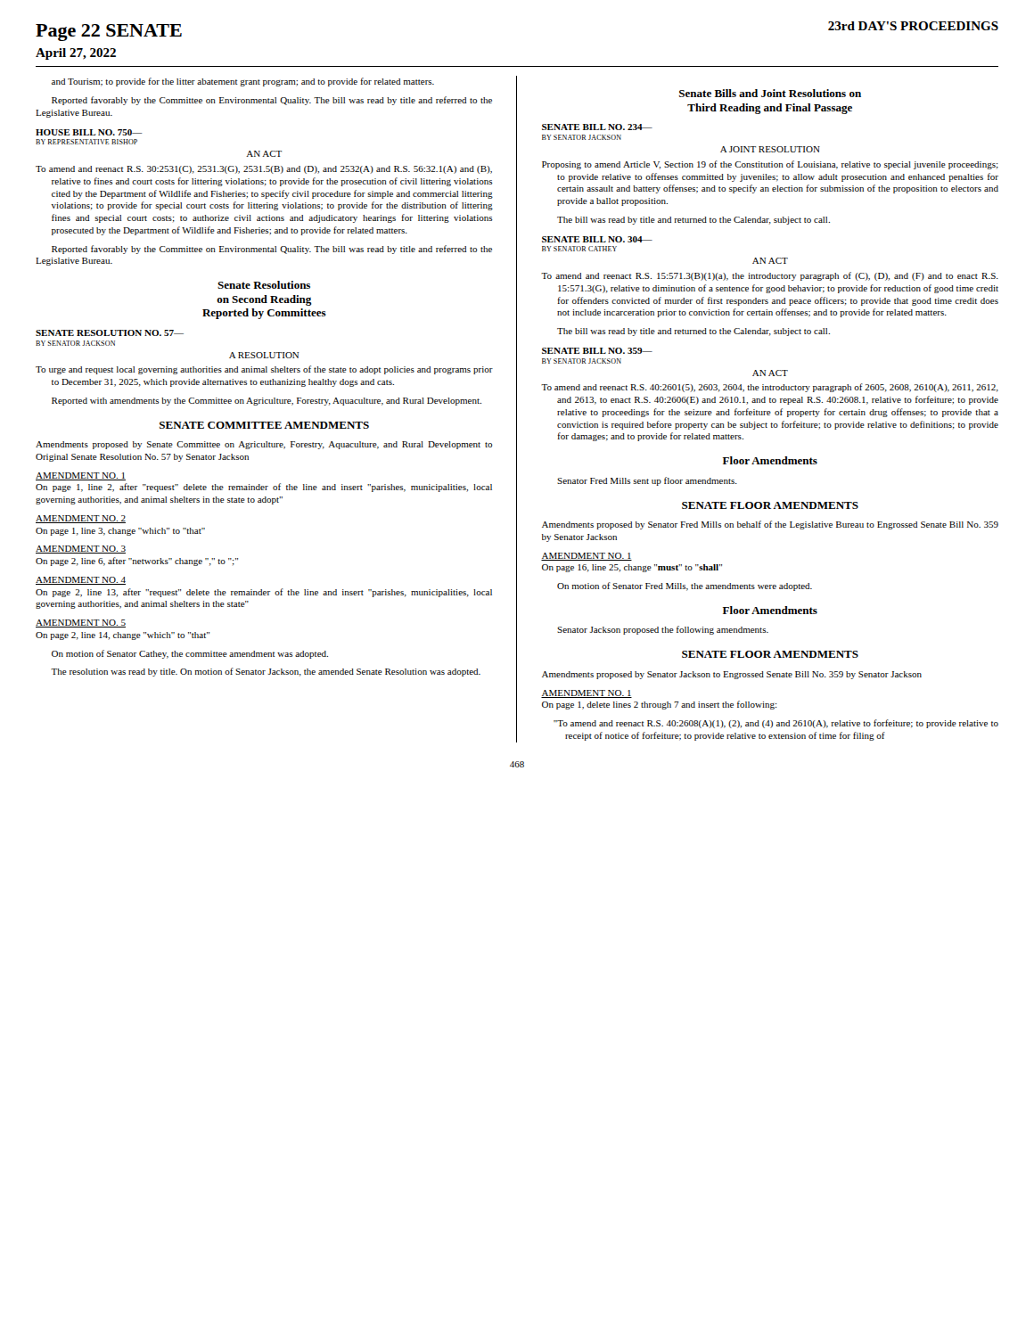Page 22 SENATE
23rd DAY'S PROCEEDINGS
April 27, 2022
and Tourism; to provide for the litter abatement grant program; and to provide for related matters.
Reported favorably by the Committee on Environmental Quality. The bill was read by title and referred to the Legislative Bureau.
HOUSE BILL NO. 750—
BY REPRESENTATIVE BISHOP
AN ACT
To amend and reenact R.S. 30:2531(C), 2531.3(G), 2531.5(B) and (D), and 2532(A) and R.S. 56:32.1(A) and (B), relative to fines and court costs for littering violations; to provide for the prosecution of civil littering violations cited by the Department of Wildlife and Fisheries; to specify civil procedure for simple and commercial littering violations; to provide for special court costs for littering violations; to provide for the distribution of littering fines and special court costs; to authorize civil actions and adjudicatory hearings for littering violations prosecuted by the Department of Wildlife and Fisheries; and to provide for related matters.
Reported favorably by the Committee on Environmental Quality. The bill was read by title and referred to the Legislative Bureau.
Senate Resolutions
on Second Reading
Reported by Committees
SENATE RESOLUTION NO. 57—
BY SENATOR JACKSON
A RESOLUTION
To urge and request local governing authorities and animal shelters of the state to adopt policies and programs prior to December 31, 2025, which provide alternatives to euthanizing healthy dogs and cats.
Reported with amendments by the Committee on Agriculture, Forestry, Aquaculture, and Rural Development.
SENATE COMMITTEE AMENDMENTS
Amendments proposed by Senate Committee on Agriculture, Forestry, Aquaculture, and Rural Development to Original Senate Resolution No. 57 by Senator Jackson
AMENDMENT NO. 1
On page 1, line 2, after "request" delete the remainder of the line and insert "parishes, municipalities, local governing authorities, and animal shelters in the state to adopt"
AMENDMENT NO. 2
On page 1, line 3, change "which" to "that"
AMENDMENT NO. 3
On page 2, line 6, after "networks" change "," to ";"
AMENDMENT NO. 4
On page 2, line 13, after "request" delete the remainder of the line and insert "parishes, municipalities, local governing authorities, and animal shelters in the state"
AMENDMENT NO. 5
On page 2, line 14, change "which" to "that"
On motion of Senator Cathey, the committee amendment was adopted.
The resolution was read by title. On motion of Senator Jackson, the amended Senate Resolution was adopted.
Senate Bills and Joint Resolutions on
Third Reading and Final Passage
SENATE BILL NO. 234—
BY SENATOR JACKSON
A JOINT RESOLUTION
Proposing to amend Article V, Section 19 of the Constitution of Louisiana, relative to special juvenile proceedings; to provide relative to offenses committed by juveniles; to allow adult prosecution and enhanced penalties for certain assault and battery offenses; and to specify an election for submission of the proposition to electors and provide a ballot proposition.
The bill was read by title and returned to the Calendar, subject to call.
SENATE BILL NO. 304—
BY SENATOR CATHEY
AN ACT
To amend and reenact R.S. 15:571.3(B)(1)(a), the introductory paragraph of (C), (D), and (F) and to enact R.S. 15:571.3(G), relative to diminution of a sentence for good behavior; to provide for reduction of good time credit for offenders convicted of murder of first responders and peace officers; to provide that good time credit does not include incarceration prior to conviction for certain offenses; and to provide for related matters.
The bill was read by title and returned to the Calendar, subject to call.
SENATE BILL NO. 359—
BY SENATOR JACKSON
AN ACT
To amend and reenact R.S. 40:2601(5), 2603, 2604, the introductory paragraph of 2605, 2608, 2610(A), 2611, 2612, and 2613, to enact R.S. 40:2606(E) and 2610.1, and to repeal R.S. 40:2608.1, relative to forfeiture; to provide relative to proceedings for the seizure and forfeiture of property for certain drug offenses; to provide that a conviction is required before property can be subject to forfeiture; to provide relative to definitions; to provide for damages; and to provide for related matters.
Floor Amendments
Senator Fred Mills sent up floor amendments.
SENATE FLOOR AMENDMENTS
Amendments proposed by Senator Fred Mills on behalf of the Legislative Bureau to Engrossed Senate Bill No. 359 by Senator Jackson
AMENDMENT NO. 1
On page 16, line 25, change "must" to "shall"
On motion of Senator Fred Mills, the amendments were adopted.
Floor Amendments
Senator Jackson proposed the following amendments.
SENATE FLOOR AMENDMENTS
Amendments proposed by Senator Jackson to Engrossed Senate Bill No. 359 by Senator Jackson
AMENDMENT NO. 1
On page 1, delete lines 2 through 7 and insert the following:
"To amend and reenact R.S. 40:2608(A)(1), (2), and (4) and 2610(A), relative to forfeiture; to provide relative to receipt of notice of forfeiture; to provide relative to extension of time for filing of
468